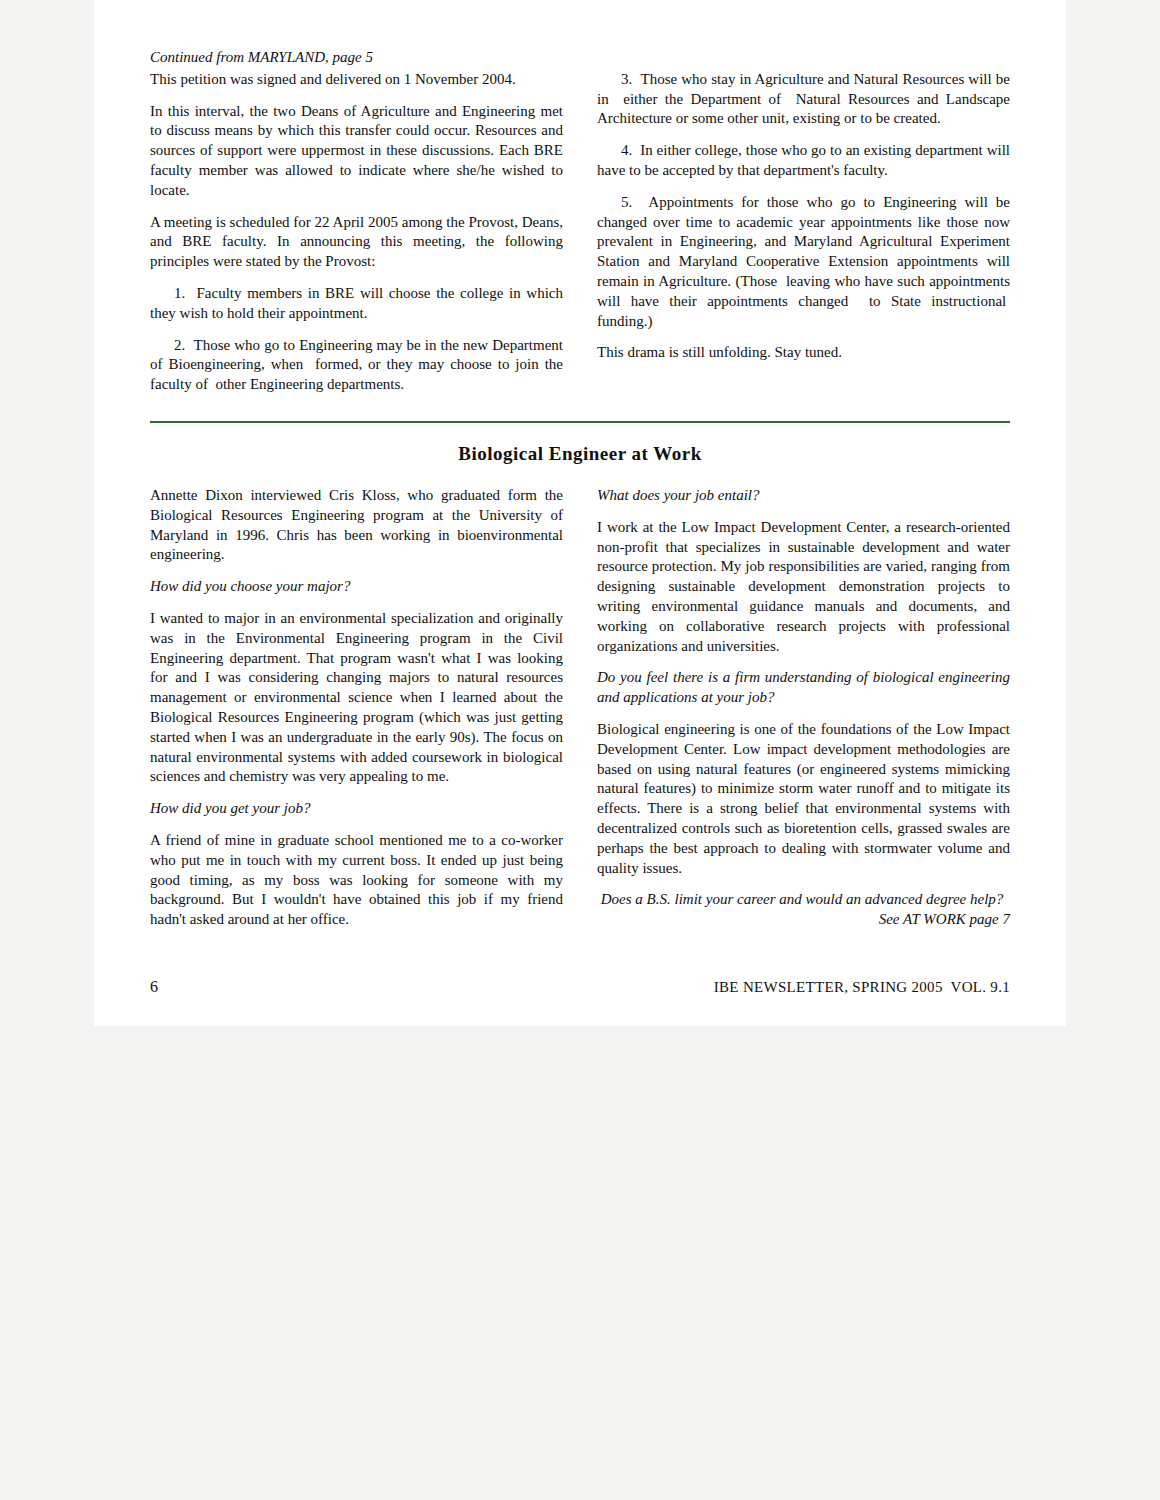Continued from MARYLAND, page 5
This petition was signed and delivered on 1 November 2004.
In this interval, the two Deans of Agriculture and Engineering met to discuss means by which this transfer could occur. Resources and sources of support were uppermost in these discussions. Each BRE faculty member was allowed to indicate where she/he wished to locate.
A meeting is scheduled for 22 April 2005 among the Provost, Deans, and BRE faculty. In announcing this meeting, the following principles were stated by the Provost:
1. Faculty members in BRE will choose the college in which they wish to hold their appointment.
2. Those who go to Engineering may be in the new Department of Bioengineering, when formed, or they may choose to join the faculty of other Engineering departments.
3. Those who stay in Agriculture and Natural Resources will be in either the Department of Natural Resources and Landscape Architecture or some other unit, existing or to be created.
4. In either college, those who go to an existing department will have to be accepted by that department's faculty.
5. Appointments for those who go to Engineering will be changed over time to academic year appointments like those now prevalent in Engineering, and Maryland Agricultural Experiment Station and Maryland Cooperative Extension appointments will remain in Agriculture. (Those leaving who have such appointments will have their appointments changed to State instructional funding.)
This drama is still unfolding. Stay tuned.
Biological Engineer at Work
Annette Dixon interviewed Cris Kloss, who graduated form the Biological Resources Engineering program at the University of Maryland in 1996. Chris has been working in bioenvironmental engineering.
How did you choose your major?
I wanted to major in an environmental specialization and originally was in the Environmental Engineering program in the Civil Engineering department. That program wasn't what I was looking for and I was considering changing majors to natural resources management or environmental science when I learned about the Biological Resources Engineering program (which was just getting started when I was an undergraduate in the early 90s). The focus on natural environmental systems with added coursework in biological sciences and chemistry was very appealing to me.
How did you get your job?
A friend of mine in graduate school mentioned me to a co-worker who put me in touch with my current boss. It ended up just being good timing, as my boss was looking for someone with my background. But I wouldn't have obtained this job if my friend hadn't asked around at her office.
What does your job entail?
I work at the Low Impact Development Center, a research-oriented non-profit that specializes in sustainable development and water resource protection. My job responsibilities are varied, ranging from designing sustainable development demonstration projects to writing environmental guidance manuals and documents, and working on collaborative research projects with professional organizations and universities.
Do you feel there is a firm understanding of biological engineering and applications at your job?
Biological engineering is one of the foundations of the Low Impact Development Center. Low impact development methodologies are based on using natural features (or engineered systems mimicking natural features) to minimize storm water runoff and to mitigate its effects. There is a strong belief that environmental systems with decentralized controls such as bioretention cells, grassed swales are perhaps the best approach to dealing with stormwater volume and quality issues.
Does a B.S. limit your career and would an advanced degree help?
See AT WORK page 7
6 IBE NEWSLETTER, SPRING 2005 VOL. 9.1